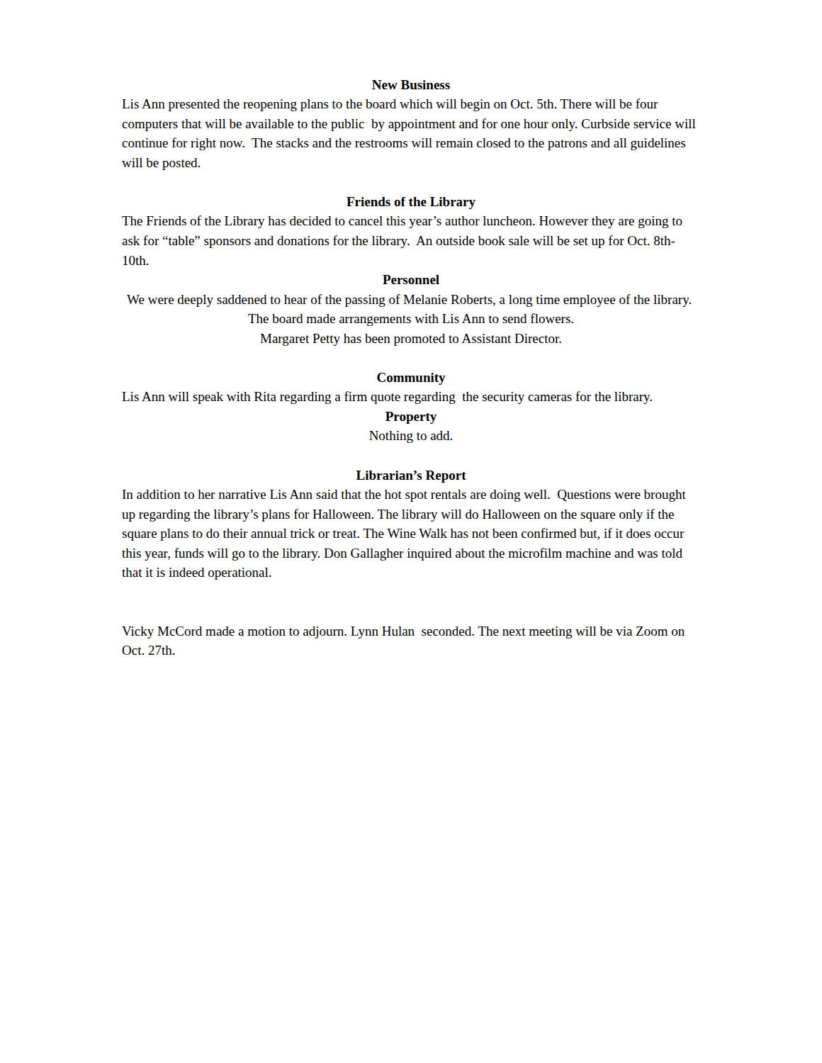New Business
Lis Ann presented the reopening plans to the board which will begin on Oct. 5th. There will be four computers that will be available to the public by appointment and for one hour only. Curbside service will continue for right now. The stacks and the restrooms will remain closed to the patrons and all guidelines will be posted.
Friends of the Library
The Friends of the Library has decided to cancel this year’s author luncheon. However they are going to ask for “table” sponsors and donations for the library. An outside book sale will be set up for Oct. 8th-10th.
Personnel
We were deeply saddened to hear of the passing of Melanie Roberts, a long time employee of the library. The board made arrangements with Lis Ann to send flowers.
Margaret Petty has been promoted to Assistant Director.
Community
Lis Ann will speak with Rita regarding a firm quote regarding the security cameras for the library.
Property
Nothing to add.
Librarian’s Report
In addition to her narrative Lis Ann said that the hot spot rentals are doing well. Questions were brought up regarding the library’s plans for Halloween. The library will do Halloween on the square only if the square plans to do their annual trick or treat. The Wine Walk has not been confirmed but, if it does occur this year, funds will go to the library. Don Gallagher inquired about the microfilm machine and was told that it is indeed operational.
Vicky McCord made a motion to adjourn. Lynn Hulan seconded. The next meeting will be via Zoom on Oct. 27th.